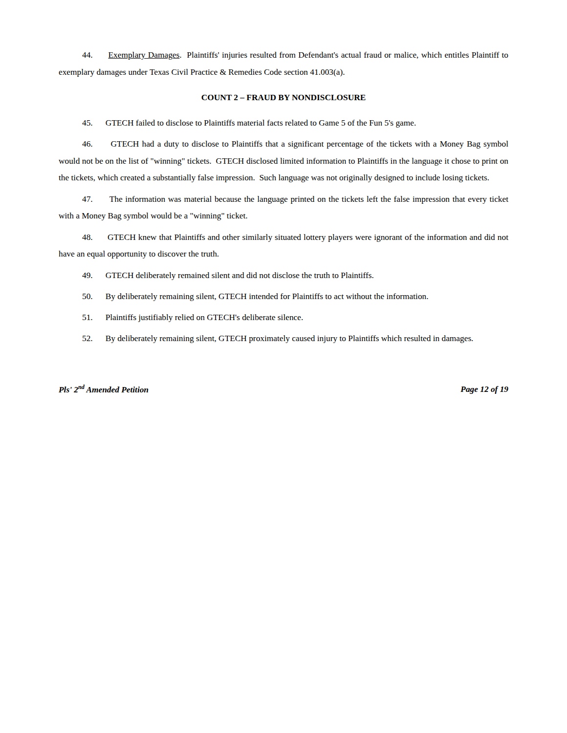44. Exemplary Damages. Plaintiffs' injuries resulted from Defendant's actual fraud or malice, which entitles Plaintiff to exemplary damages under Texas Civil Practice & Remedies Code section 41.003(a).
COUNT 2 – FRAUD BY NONDISCLOSURE
45. GTECH failed to disclose to Plaintiffs material facts related to Game 5 of the Fun 5's game.
46. GTECH had a duty to disclose to Plaintiffs that a significant percentage of the tickets with a Money Bag symbol would not be on the list of "winning" tickets. GTECH disclosed limited information to Plaintiffs in the language it chose to print on the tickets, which created a substantially false impression. Such language was not originally designed to include losing tickets.
47. The information was material because the language printed on the tickets left the false impression that every ticket with a Money Bag symbol would be a "winning" ticket.
48. GTECH knew that Plaintiffs and other similarly situated lottery players were ignorant of the information and did not have an equal opportunity to discover the truth.
49. GTECH deliberately remained silent and did not disclose the truth to Plaintiffs.
50. By deliberately remaining silent, GTECH intended for Plaintiffs to act without the information.
51. Plaintiffs justifiably relied on GTECH's deliberate silence.
52. By deliberately remaining silent, GTECH proximately caused injury to Plaintiffs which resulted in damages.
Pls' 2nd Amended Petition Page 12 of 19